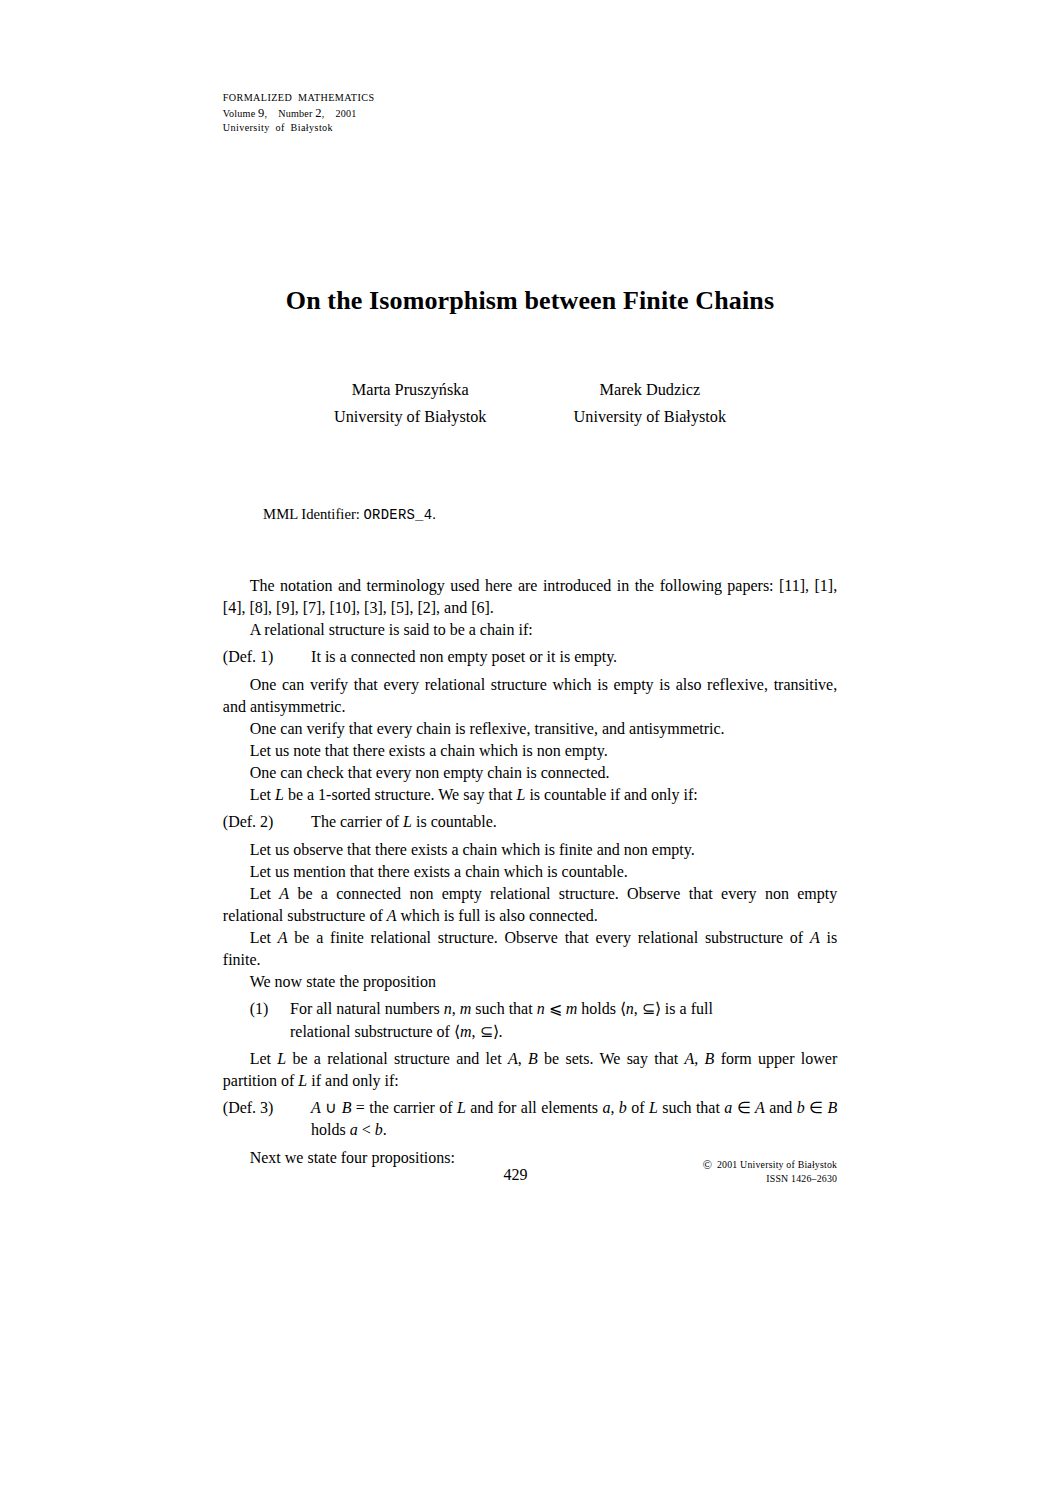FORMALIZED MATHEMATICS
Volume 9, Number 2, 2001
University of Białystok
On the Isomorphism between Finite Chains
Marta Pruszyńska
University of Białystok
Marek Dudzicz
University of Białystok
MML Identifier: ORDERS_4.
The notation and terminology used here are introduced in the following papers: [11], [1], [4], [8], [9], [7], [10], [3], [5], [2], and [6].
A relational structure is said to be a chain if:
(Def. 1)
It is a connected non empty poset or it is empty.
One can verify that every relational structure which is empty is also reflexive, transitive, and antisymmetric.
One can verify that every chain is reflexive, transitive, and antisymmetric.
Let us note that there exists a chain which is non empty.
One can check that every non empty chain is connected.
Let L be a 1-sorted structure. We say that L is countable if and only if:
(Def. 2)
The carrier of L is countable.
Let us observe that there exists a chain which is finite and non empty.
Let us mention that there exists a chain which is countable.
Let A be a connected non empty relational structure. Observe that every non empty relational substructure of A which is full is also connected.
Let A be a finite relational structure. Observe that every relational substructure of A is finite.
We now state the proposition
(1)
For all natural numbers n, m such that n ⩽ m holds ⟨n, ⊆⟩ is a full relational substructure of ⟨m, ⊆⟩.
Let L be a relational structure and let A, B be sets. We say that A, B form upper lower partition of L if and only if:
(Def. 3)
A ∪ B = the carrier of L and for all elements a, b of L such that a ∈ A and b ∈ B holds a < b.
Next we state four propositions:
429
© 2001 University of Białystok
ISSN 1426–2630